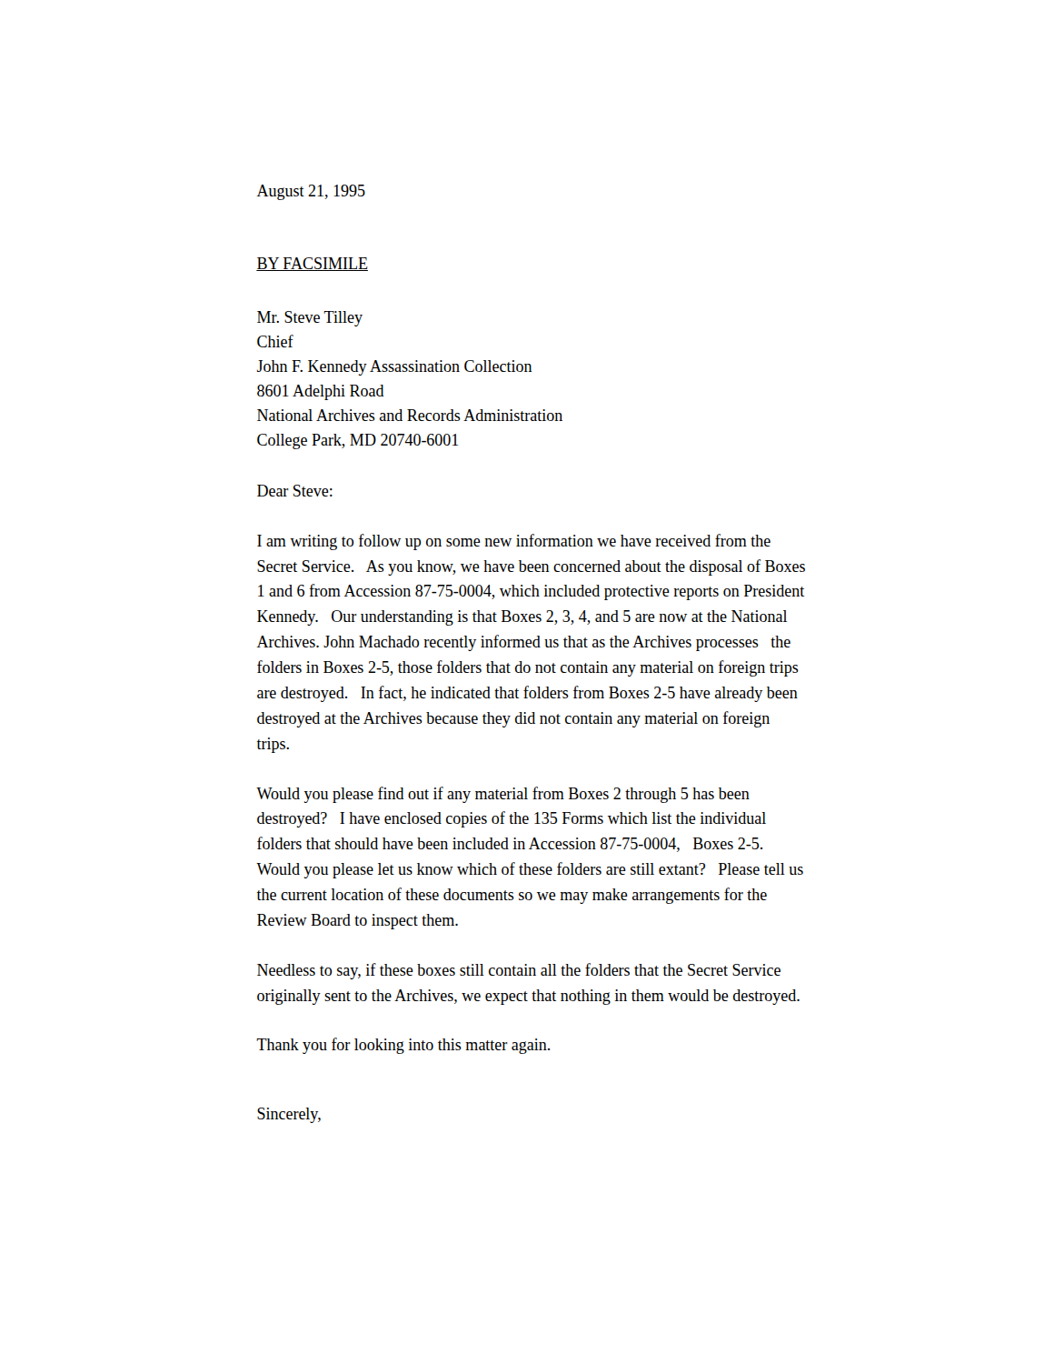August 21, 1995
BY FACSIMILE
Mr. Steve Tilley
Chief
John F. Kennedy Assassination Collection
8601 Adelphi Road
National Archives and Records Administration
College Park, MD 20740-6001
Dear Steve:
I am writing to follow up on some new information we have received from the Secret Service. As you know, we have been concerned about the disposal of Boxes 1 and 6 from Accession 87-75-0004, which included protective reports on President Kennedy. Our understanding is that Boxes 2, 3, 4, and 5 are now at the National Archives. John Machado recently informed us that as the Archives processes the folders in Boxes 2-5, those folders that do not contain any material on foreign trips are destroyed. In fact, he indicated that folders from Boxes 2-5 have already been destroyed at the Archives because they did not contain any material on foreign trips.
Would you please find out if any material from Boxes 2 through 5 has been destroyed? I have enclosed copies of the 135 Forms which list the individual folders that should have been included in Accession 87-75-0004, Boxes 2-5. Would you please let us know which of these folders are still extant? Please tell us the current location of these documents so we may make arrangements for the Review Board to inspect them.
Needless to say, if these boxes still contain all the folders that the Secret Service originally sent to the Archives, we expect that nothing in them would be destroyed.
Thank you for looking into this matter again.
Sincerely,